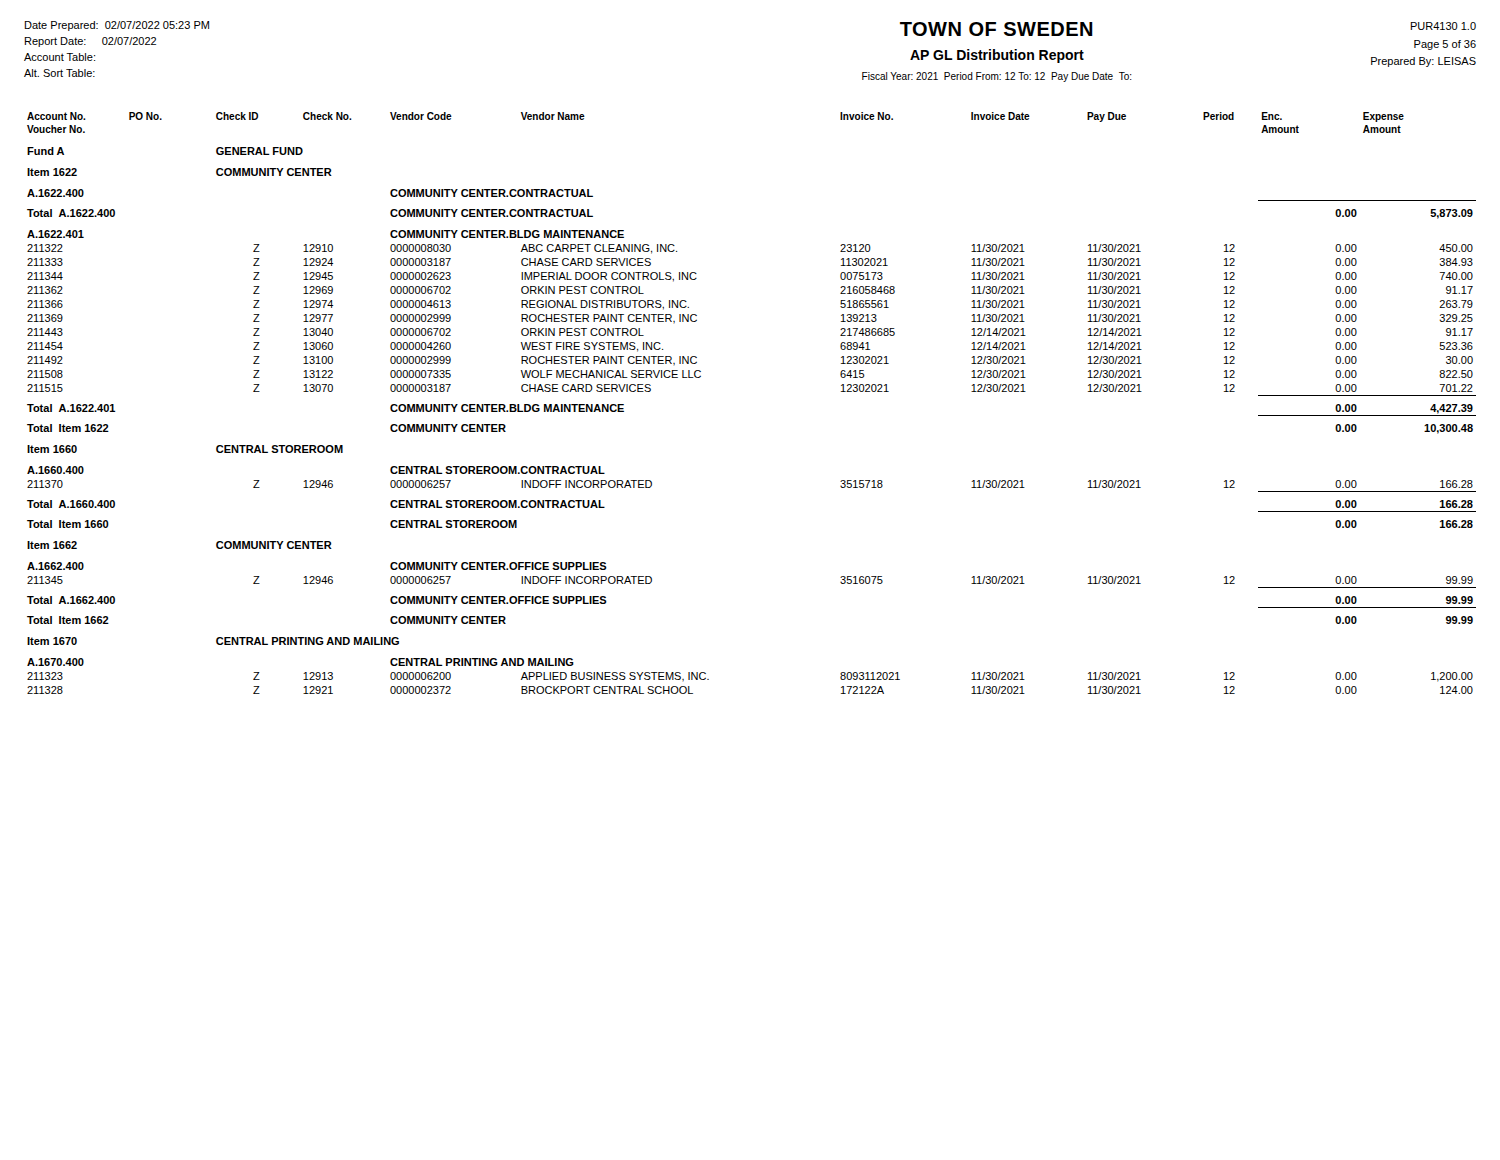Date Prepared: 02/07/2022 05:23 PM
Report Date: 02/07/2022
Account Table:
Alt. Sort Table:
PUR4130 1.0
Page 5 of 36
Prepared By: LEISAS
TOWN OF SWEDEN
AP GL Distribution Report
Fiscal Year: 2021 Period From: 12 To: 12 Pay Due Date To:
| Account No. Voucher No. | PO No. | Check ID | Check No. | Vendor Code | Vendor Name | Invoice No. | Invoice Date | Pay Due | Period | Enc. Amount | Expense Amount |
| --- | --- | --- | --- | --- | --- | --- | --- | --- | --- | --- | --- |
| Fund A | GENERAL FUND |
| Item 1622 | COMMUNITY CENTER |
| A.1622.400 | COMMUNITY CENTER.CONTRACTUAL |
| Total A.1622.400 | COMMUNITY CENTER.CONTRACTUAL | 0.00 | 5,873.09 |
| A.1622.401 | COMMUNITY CENTER.BLDG MAINTENANCE |
| 211322 | | Z | 12910 | 0000008030 | ABC CARPET CLEANING, INC. | 23120 | 11/30/2021 | 11/30/2021 | 12 | 0.00 | 450.00 |
| 211333 | | Z | 12924 | 0000003187 | CHASE CARD SERVICES | 11302021 | 11/30/2021 | 11/30/2021 | 12 | 0.00 | 384.93 |
| 211344 | | Z | 12945 | 0000002623 | IMPERIAL DOOR CONTROLS, INC | 0075173 | 11/30/2021 | 11/30/2021 | 12 | 0.00 | 740.00 |
| 211362 | | Z | 12969 | 0000006702 | ORKIN PEST CONTROL | 216058468 | 11/30/2021 | 11/30/2021 | 12 | 0.00 | 91.17 |
| 211366 | | Z | 12974 | 0000004613 | REGIONAL DISTRIBUTORS, INC. | 51865561 | 11/30/2021 | 11/30/2021 | 12 | 0.00 | 263.79 |
| 211369 | | Z | 12977 | 0000002999 | ROCHESTER PAINT CENTER, INC | 139213 | 11/30/2021 | 11/30/2021 | 12 | 0.00 | 329.25 |
| 211443 | | Z | 13040 | 0000006702 | ORKIN PEST CONTROL | 217486685 | 12/14/2021 | 12/14/2021 | 12 | 0.00 | 91.17 |
| 211454 | | Z | 13060 | 0000004260 | WEST FIRE SYSTEMS, INC. | 68941 | 12/14/2021 | 12/14/2021 | 12 | 0.00 | 523.36 |
| 211492 | | Z | 13100 | 0000002999 | ROCHESTER PAINT CENTER, INC | 12302021 | 12/30/2021 | 12/30/2021 | 12 | 0.00 | 30.00 |
| 211508 | | Z | 13122 | 0000007335 | WOLF MECHANICAL SERVICE LLC | 6415 | 12/30/2021 | 12/30/2021 | 12 | 0.00 | 822.50 |
| 211515 | | Z | 13070 | 0000003187 | CHASE CARD SERVICES | 12302021 | 12/30/2021 | 12/30/2021 | 12 | 0.00 | 701.22 |
| Total A.1622.401 | COMMUNITY CENTER.BLDG MAINTENANCE | 0.00 | 4,427.39 |
| Total Item 1622 | COMMUNITY CENTER | 0.00 | 10,300.48 |
| Item 1660 | CENTRAL STOREROOM |
| A.1660.400 | CENTRAL STOREROOM.CONTRACTUAL |
| 211370 | | Z | 12946 | 0000006257 | INDOFF INCORPORATED | 3515718 | 11/30/2021 | 11/30/2021 | 12 | 0.00 | 166.28 |
| Total A.1660.400 | CENTRAL STOREROOM.CONTRACTUAL | 0.00 | 166.28 |
| Total Item 1660 | CENTRAL STOREROOM | 0.00 | 166.28 |
| Item 1662 | COMMUNITY CENTER |
| A.1662.400 | COMMUNITY CENTER.OFFICE SUPPLIES |
| 211345 | | Z | 12946 | 0000006257 | INDOFF INCORPORATED | 3516075 | 11/30/2021 | 11/30/2021 | 12 | 0.00 | 99.99 |
| Total A.1662.400 | COMMUNITY CENTER.OFFICE SUPPLIES | 0.00 | 99.99 |
| Total Item 1662 | COMMUNITY CENTER | 0.00 | 99.99 |
| Item 1670 | CENTRAL PRINTING AND MAILING |
| A.1670.400 | CENTRAL PRINTING AND MAILING |
| 211323 | | Z | 12913 | 0000006200 | APPLIED BUSINESS SYSTEMS, INC. | 8093112021 | 11/30/2021 | 11/30/2021 | 12 | 0.00 | 1,200.00 |
| 211328 | | Z | 12921 | 0000002372 | BROCKPORT CENTRAL SCHOOL | 172122A | 11/30/2021 | 11/30/2021 | 12 | 0.00 | 124.00 |